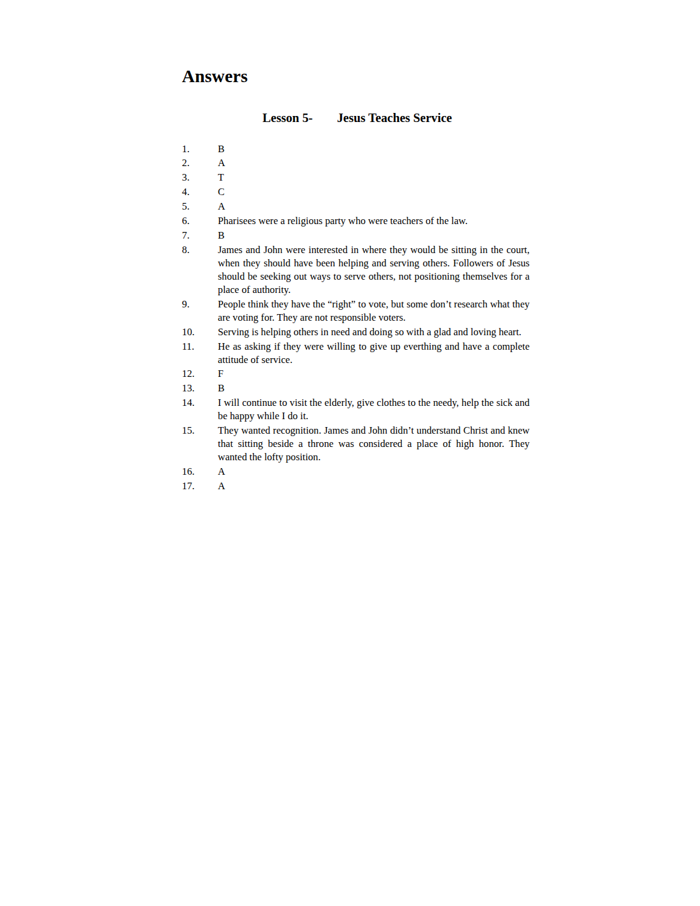Answers
Lesson 5-Jesus Teaches Service
1. B
2. A
3. T
4. C
5. A
6. Pharisees were a religious party who were teachers of the law.
7. B
8. James and John were interested in where they would be sitting in the court, when they should have been helping and serving others. Followers of Jesus should be seeking out ways to serve others, not positioning themselves for a place of authority.
9. People think they have the “right” to vote, but some don’t research what they are voting for. They are not responsible voters.
10. Serving is helping others in need and doing so with a glad and loving heart.
11. He as asking if they were willing to give up everthing and have a complete attitude of service.
12. F
13. B
14. I will continue to visit the elderly, give clothes to the needy, help the sick and be happy while I do it.
15. They wanted recognition. James and John didn’t understand Christ and knew that sitting beside a throne was considered a place of high honor. They wanted the lofty position.
16. A
17. A